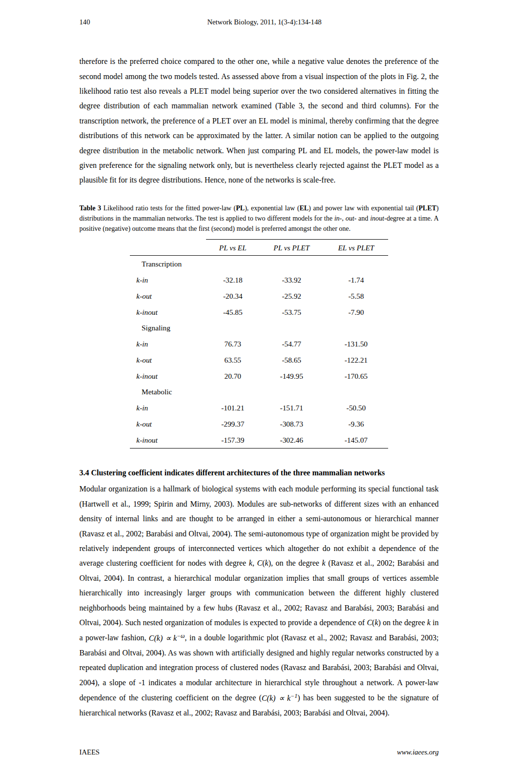140 Network Biology, 2011, 1(3-4):134-148
therefore is the preferred choice compared to the other one, while a negative value denotes the preference of the second model among the two models tested. As assessed above from a visual inspection of the plots in Fig. 2, the likelihood ratio test also reveals a PLET model being superior over the two considered alternatives in fitting the degree distribution of each mammalian network examined (Table 3, the second and third columns). For the transcription network, the preference of a PLET over an EL model is minimal, thereby confirming that the degree distributions of this network can be approximated by the latter. A similar notion can be applied to the outgoing degree distribution in the metabolic network. When just comparing PL and EL models, the power-law model is given preference for the signaling network only, but is nevertheless clearly rejected against the PLET model as a plausible fit for its degree distributions. Hence, none of the networks is scale-free.
Table 3 Likelihood ratio tests for the fitted power-law (PL), exponential law (EL) and power law with exponential tail (PLET) distributions in the mammalian networks. The test is applied to two different models for the in-, out- and inout-degree at a time. A positive (negative) outcome means that the first (second) model is preferred amongst the other one.
| | PL vs EL | PL vs PLET | EL vs PLET |
| --- | --- | --- | --- |
| Transcription | | | |
| k-in | -32.18 | -33.92 | -1.74 |
| k-out | -20.34 | -25.92 | -5.58 |
| k-inout | -45.85 | -53.75 | -7.90 |
| Signaling | | | |
| k-in | 76.73 | -54.77 | -131.50 |
| k-out | 63.55 | -58.65 | -122.21 |
| k-inout | 20.70 | -149.95 | -170.65 |
| Metabolic | | | |
| k-in | -101.21 | -151.71 | -50.50 |
| k-out | -299.37 | -308.73 | -9.36 |
| k-inout | -157.39 | -302.46 | -145.07 |
3.4 Clustering coefficient indicates different architectures of the three mammalian networks
Modular organization is a hallmark of biological systems with each module performing its special functional task (Hartwell et al., 1999; Spirin and Mirny, 2003). Modules are sub-networks of different sizes with an enhanced density of internal links and are thought to be arranged in either a semi-autonomous or hierarchical manner (Ravasz et al., 2002; Barabási and Oltvai, 2004). The semi-autonomous type of organization might be provided by relatively independent groups of interconnected vertices which altogether do not exhibit a dependence of the average clustering coefficient for nodes with degree k, C(k), on the degree k (Ravasz et al., 2002; Barabási and Oltvai, 2004). In contrast, a hierarchical modular organization implies that small groups of vertices assemble hierarchically into increasingly larger groups with communication between the different highly clustered neighborhoods being maintained by a few hubs (Ravasz et al., 2002; Ravasz and Barabási, 2003; Barabási and Oltvai, 2004). Such nested organization of modules is expected to provide a dependence of C(k) on the degree k in a power-law fashion, C(k) ∝ k−ω, in a double logarithmic plot (Ravasz et al., 2002; Ravasz and Barabási, 2003; Barabási and Oltvai, 2004). As was shown with artificially designed and highly regular networks constructed by a repeated duplication and integration process of clustered nodes (Ravasz and Barabási, 2003; Barabási and Oltvai, 2004), a slope of -1 indicates a modular architecture in hierarchical style throughout a network. A power-law dependence of the clustering coefficient on the degree (C(k) ∝ k−1) has been suggested to be the signature of hierarchical networks (Ravasz et al., 2002; Ravasz and Barabási, 2003; Barabási and Oltvai, 2004).
IAEES www.iaees.org